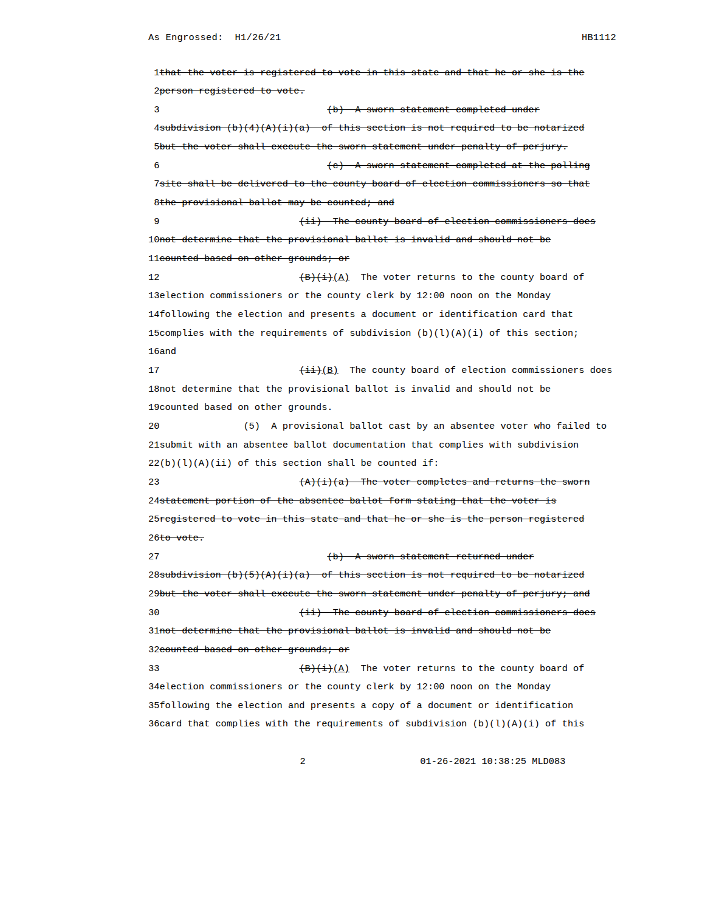As Engrossed: H1/26/21 HB1112
| 1 | that the voter is registered to vote in this state and that he or she is the |
| 2 | person registered to vote. |
| 3 | (b) A sworn statement completed under |
| 4 | subdivision (b)(4)(A)(i)(a) of this section is not required to be notarized |
| 5 | but the voter shall execute the sworn statement under penalty of perjury. |
| 6 | (c) A sworn statement completed at the polling |
| 7 | site shall be delivered to the county board of election commissioners so that |
| 8 | the provisional ballot may be counted; and |
| 9 | (ii) The county board of election commissioners does |
| 10 | not determine that the provisional ballot is invalid and should not be |
| 11 | counted based on other grounds; or |
| 12 | (B)(i) (A) The voter returns to the county board of |
| 13 | election commissioners or the county clerk by 12:00 noon on the Monday |
| 14 | following the election and presents a document or identification card that |
| 15 | complies with the requirements of subdivision (b)(l)(A)(i) of this section; |
| 16 | and |
| 17 | (ii) (B) The county board of election commissioners does |
| 18 | not determine that the provisional ballot is invalid and should not be |
| 19 | counted based on other grounds. |
| 20 | (5) A provisional ballot cast by an absentee voter who failed to |
| 21 | submit with an absentee ballot documentation that complies with subdivision |
| 22 | (b)(l)(A)(ii) of this section shall be counted if: |
| 23 | (A)(i)(a) The voter completes and returns the sworn |
| 24 | statement portion of the absentee ballot form stating that the voter is |
| 25 | registered to vote in this state and that he or she is the person registered |
| 26 | to vote. |
| 27 | (b) A sworn statement returned under |
| 28 | subdivision (b)(5)(A)(i)(a) of this section is not required to be notarized |
| 29 | but the voter shall execute the sworn statement under penalty of perjury; and |
| 30 | (ii) The county board of election commissioners does |
| 31 | not determine that the provisional ballot is invalid and should not be |
| 32 | counted based on other grounds; or |
| 33 | (B)(i) (A) The voter returns to the county board of |
| 34 | election commissioners or the county clerk by 12:00 noon on the Monday |
| 35 | following the election and presents a copy of a document or identification |
| 36 | card that complies with the requirements of subdivision (b)(l)(A)(i) of this |
2 01-26-2021 10:38:25 MLD083